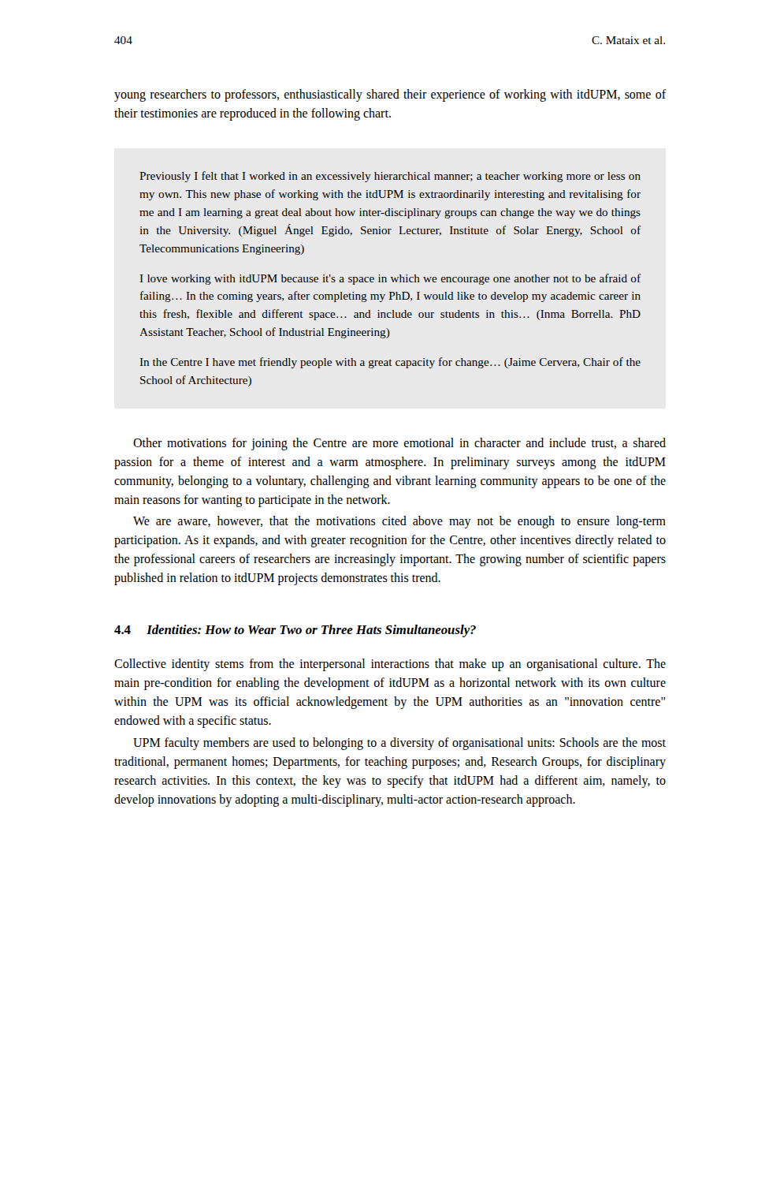404 C. Mataix et al.
young researchers to professors, enthusiastically shared their experience of working with itdUPM, some of their testimonies are reproduced in the following chart.
Previously I felt that I worked in an excessively hierarchical manner; a teacher working more or less on my own. This new phase of working with the itdUPM is extraordinarily interesting and revitalising for me and I am learning a great deal about how inter-disciplinary groups can change the way we do things in the University. (Miguel Ángel Egido, Senior Lecturer, Institute of Solar Energy, School of Telecommunications Engineering)
I love working with itdUPM because it's a space in which we encourage one another not to be afraid of failing… In the coming years, after completing my PhD, I would like to develop my academic career in this fresh, flexible and different space… and include our students in this… (Inma Borrella. PhD Assistant Teacher, School of Industrial Engineering)
In the Centre I have met friendly people with a great capacity for change… (Jaime Cervera, Chair of the School of Architecture)
Other motivations for joining the Centre are more emotional in character and include trust, a shared passion for a theme of interest and a warm atmosphere. In preliminary surveys among the itdUPM community, belonging to a voluntary, challenging and vibrant learning community appears to be one of the main reasons for wanting to participate in the network.
We are aware, however, that the motivations cited above may not be enough to ensure long-term participation. As it expands, and with greater recognition for the Centre, other incentives directly related to the professional careers of researchers are increasingly important. The growing number of scientific papers published in relation to itdUPM projects demonstrates this trend.
4.4 Identities: How to Wear Two or Three Hats Simultaneously?
Collective identity stems from the interpersonal interactions that make up an organisational culture. The main pre-condition for enabling the development of itdUPM as a horizontal network with its own culture within the UPM was its official acknowledgement by the UPM authorities as an "innovation centre" endowed with a specific status.
UPM faculty members are used to belonging to a diversity of organisational units: Schools are the most traditional, permanent homes; Departments, for teaching purposes; and, Research Groups, for disciplinary research activities. In this context, the key was to specify that itdUPM had a different aim, namely, to develop innovations by adopting a multi-disciplinary, multi-actor action-research approach.